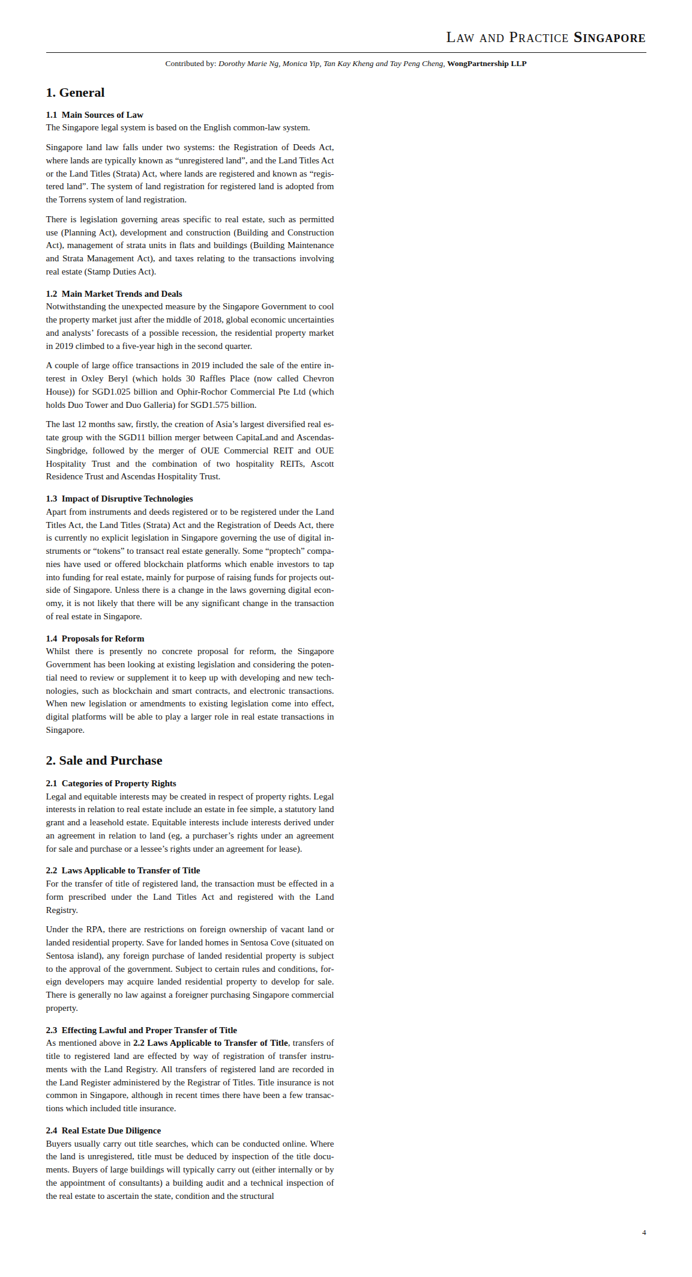Law and Practice Singapore
Contributed by: Dorothy Marie Ng, Monica Yip, Tan Kay Kheng and Tay Peng Cheng, WongPartnership LLP
1. General
1.1 Main Sources of Law
The Singapore legal system is based on the English common-law system.
Singapore land law falls under two systems: the Registration of Deeds Act, where lands are typically known as “unregistered land”, and the Land Titles Act or the Land Titles (Strata) Act, where lands are registered and known as “registered land”. The system of land registration for registered land is adopted from the Torrens system of land registration.
There is legislation governing areas specific to real estate, such as permitted use (Planning Act), development and construction (Building and Construction Act), management of strata units in flats and buildings (Building Maintenance and Strata Management Act), and taxes relating to the transactions involving real estate (Stamp Duties Act).
1.2 Main Market Trends and Deals
Notwithstanding the unexpected measure by the Singapore Government to cool the property market just after the middle of 2018, global economic uncertainties and analysts’ forecasts of a possible recession, the residential property market in 2019 climbed to a five-year high in the second quarter.
A couple of large office transactions in 2019 included the sale of the entire interest in Oxley Beryl (which holds 30 Raffles Place (now called Chevron House)) for SGD1.025 billion and Ophir-Rochor Commercial Pte Ltd (which holds Duo Tower and Duo Galleria) for SGD1.575 billion.
The last 12 months saw, firstly, the creation of Asia’s largest diversified real estate group with the SGD11 billion merger between CapitaLand and Ascendas-Singbridge, followed by the merger of OUE Commercial REIT and OUE Hospitality Trust and the combination of two hospitality REITs, Ascott Residence Trust and Ascendas Hospitality Trust.
1.3 Impact of Disruptive Technologies
Apart from instruments and deeds registered or to be registered under the Land Titles Act, the Land Titles (Strata) Act and the Registration of Deeds Act, there is currently no explicit legislation in Singapore governing the use of digital instruments or “tokens” to transact real estate generally. Some “proptech” companies have used or offered blockchain platforms which enable investors to tap into funding for real estate, mainly for purpose of raising funds for projects outside of Singapore. Unless there is a change in the laws governing digital economy, it is not likely that there will be any significant change in the transaction of real estate in Singapore.
1.4 Proposals for Reform
Whilst there is presently no concrete proposal for reform, the Singapore Government has been looking at existing legislation and considering the potential need to review or supplement it to keep up with developing and new technologies, such as blockchain and smart contracts, and electronic transactions. When new legislation or amendments to existing legislation come into effect, digital platforms will be able to play a larger role in real estate transactions in Singapore.
2. Sale and Purchase
2.1 Categories of Property Rights
Legal and equitable interests may be created in respect of property rights. Legal interests in relation to real estate include an estate in fee simple, a statutory land grant and a leasehold estate. Equitable interests include interests derived under an agreement in relation to land (eg, a purchaser’s rights under an agreement for sale and purchase or a lessee’s rights under an agreement for lease).
2.2 Laws Applicable to Transfer of Title
For the transfer of title of registered land, the transaction must be effected in a form prescribed under the Land Titles Act and registered with the Land Registry.
Under the RPA, there are restrictions on foreign ownership of vacant land or landed residential property. Save for landed homes in Sentosa Cove (situated on Sentosa island), any foreign purchase of landed residential property is subject to the approval of the government. Subject to certain rules and conditions, foreign developers may acquire landed residential property to develop for sale. There is generally no law against a foreigner purchasing Singapore commercial property.
2.3 Effecting Lawful and Proper Transfer of Title
As mentioned above in 2.2 Laws Applicable to Transfer of Title, transfers of title to registered land are effected by way of registration of transfer instruments with the Land Registry. All transfers of registered land are recorded in the Land Register administered by the Registrar of Titles. Title insurance is not common in Singapore, although in recent times there have been a few transactions which included title insurance.
2.4 Real Estate Due Diligence
Buyers usually carry out title searches, which can be conducted online. Where the land is unregistered, title must be deduced by inspection of the title documents. Buyers of large buildings will typically carry out (either internally or by the appointment of consultants) a building audit and a technical inspection of the real estate to ascertain the state, condition and the structural
4